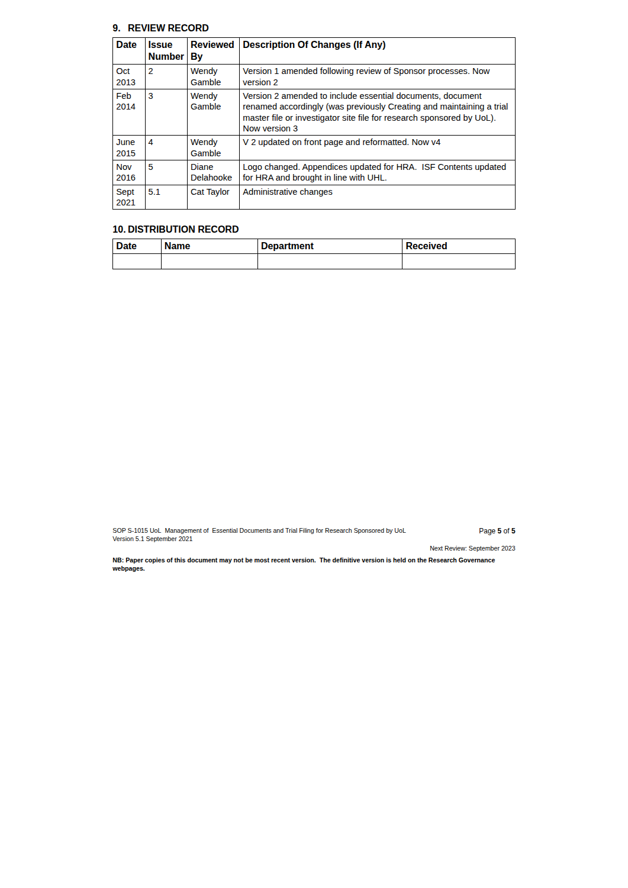9. REVIEW RECORD
| Date | Issue Number | Reviewed By | Description Of Changes (If Any) |
| --- | --- | --- | --- |
| Oct 2013 | 2 | Wendy Gamble | Version 1 amended following review of Sponsor processes. Now version 2 |
| Feb 2014 | 3 | Wendy Gamble | Version 2 amended to include essential documents, document renamed accordingly (was previously Creating and maintaining a trial master file or investigator site file for research sponsored by UoL). Now version 3 |
| June 2015 | 4 | Wendy Gamble | V 2 updated on front page and reformatted. Now v4 |
| Nov 2016 | 5 | Diane Delahooke | Logo changed. Appendices updated for HRA. ISF Contents updated for HRA and brought in line with UHL. |
| Sept 2021 | 5.1 | Cat Taylor | Administrative changes |
10. DISTRIBUTION RECORD
| Date | Name | Department | Received |
| --- | --- | --- | --- |
SOP S-1015 UoL Management of Essential Documents and Trial Filing for Research Sponsored by UoL
Version 5.1 September 2021
Page 5 of 5
Next Review: September 2023
NB: Paper copies of this document may not be most recent version. The definitive version is held on the Research Governance webpages.